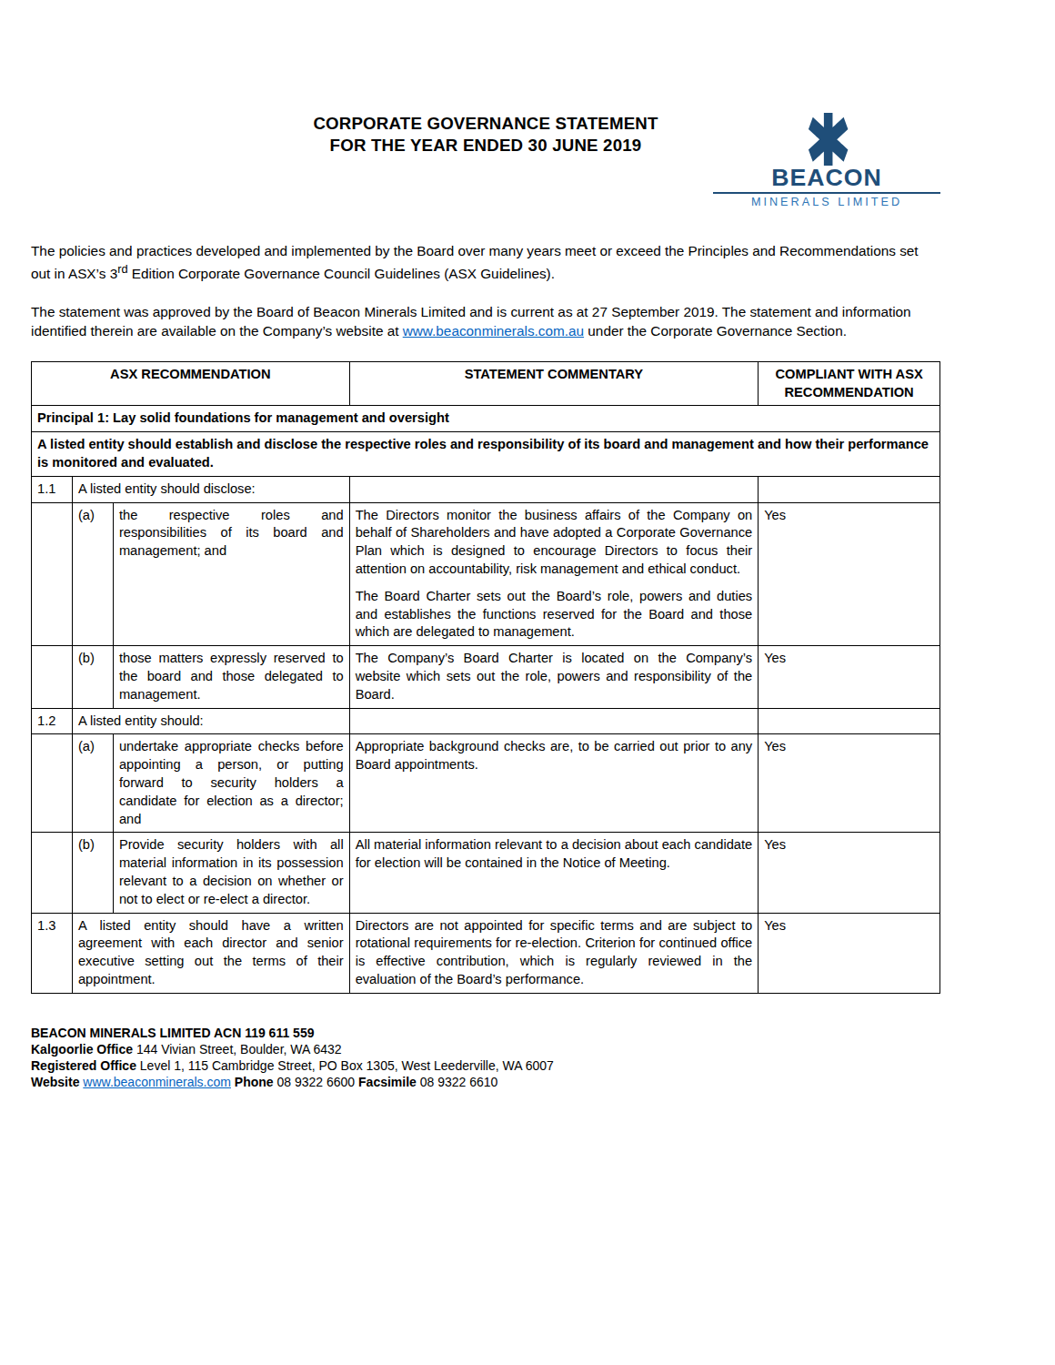✱ BEACON MINERALS LIMITED
CORPORATE GOVERNANCE STATEMENT FOR THE YEAR ENDED 30 JUNE 2019
The policies and practices developed and implemented by the Board over many years meet or exceed the Principles and Recommendations set out in ASX’s 3rd Edition Corporate Governance Council Guidelines (ASX Guidelines).
The statement was approved by the Board of Beacon Minerals Limited and is current as at 27 September 2019. The statement and information identified therein are available on the Company’s website at www.beaconminerals.com.au under the Corporate Governance Section.
| ASX RECOMMENDATION | STATEMENT COMMENTARY | COMPLIANT WITH ASX RECOMMENDATION |
| --- | --- | --- |
| Principal 1: Lay solid foundations for management and oversight |
| A listed entity should establish and disclose the respective roles and responsibility of its board and management and how their performance is monitored and evaluated. |
| 1.1 | A listed entity should disclose: | | |
| | (a) | the respective roles and responsibilities of its board and management; and | The Directors monitor the business affairs of the Company on behalf of Shareholders and have adopted a Corporate Governance Plan which is designed to encourage Directors to focus their attention on accountability, risk management and ethical conduct. The Board Charter sets out the Board’s role, powers and duties and establishes the functions reserved for the Board and those which are delegated to management. | Yes |
| | (b) | those matters expressly reserved to the board and those delegated to management. | The Company’s Board Charter is located on the Company’s website which sets out the role, powers and responsibility of the Board. | Yes |
| 1.2 | A listed entity should: | | |
| | (a) | undertake appropriate checks before appointing a person, or putting forward to security holders a candidate for election as a director; and | Appropriate background checks are, to be carried out prior to any Board appointments. | Yes |
| | (b) | Provide security holders with all material information in its possession relevant to a decision on whether or not to elect or re-elect a director. | All material information relevant to a decision about each candidate for election will be contained in the Notice of Meeting. | Yes |
| 1.3 | A listed entity should have a written agreement with each director and senior executive setting out the terms of their appointment. | Directors are not appointed for specific terms and are subject to rotational requirements for re-election. Criterion for continued office is effective contribution, which is regularly reviewed in the evaluation of the Board’s performance. | Yes |
BEACON MINERALS LIMITED ACN 119 611 559
Kalgoorlie Office 144 Vivian Street, Boulder, WA 6432
Registered Office Level 1, 115 Cambridge Street, PO Box 1305, West Leederville, WA 6007
Website www.beaconminerals.com Phone 08 9322 6600 Facsimile 08 9322 6610